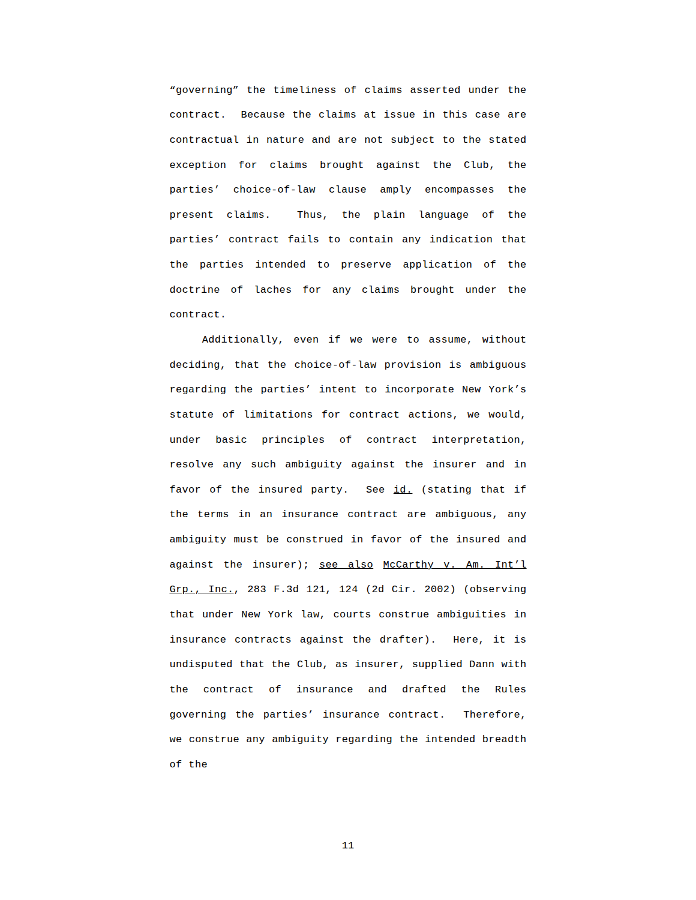“governing” the timeliness of claims asserted under the contract. Because the claims at issue in this case are contractual in nature and are not subject to the stated exception for claims brought against the Club, the parties’ choice-of-law clause amply encompasses the present claims. Thus, the plain language of the parties’ contract fails to contain any indication that the parties intended to preserve application of the doctrine of laches for any claims brought under the contract.
Additionally, even if we were to assume, without deciding, that the choice-of-law provision is ambiguous regarding the parties’ intent to incorporate New York’s statute of limitations for contract actions, we would, under basic principles of contract interpretation, resolve any such ambiguity against the insurer and in favor of the insured party. See id. (stating that if the terms in an insurance contract are ambiguous, any ambiguity must be construed in favor of the insured and against the insurer); see also McCarthy v. Am. Int’l Grp., Inc., 283 F.3d 121, 124 (2d Cir. 2002) (observing that under New York law, courts construe ambiguities in insurance contracts against the drafter). Here, it is undisputed that the Club, as insurer, supplied Dann with the contract of insurance and drafted the Rules governing the parties’ insurance contract. Therefore, we construe any ambiguity regarding the intended breadth of the
11